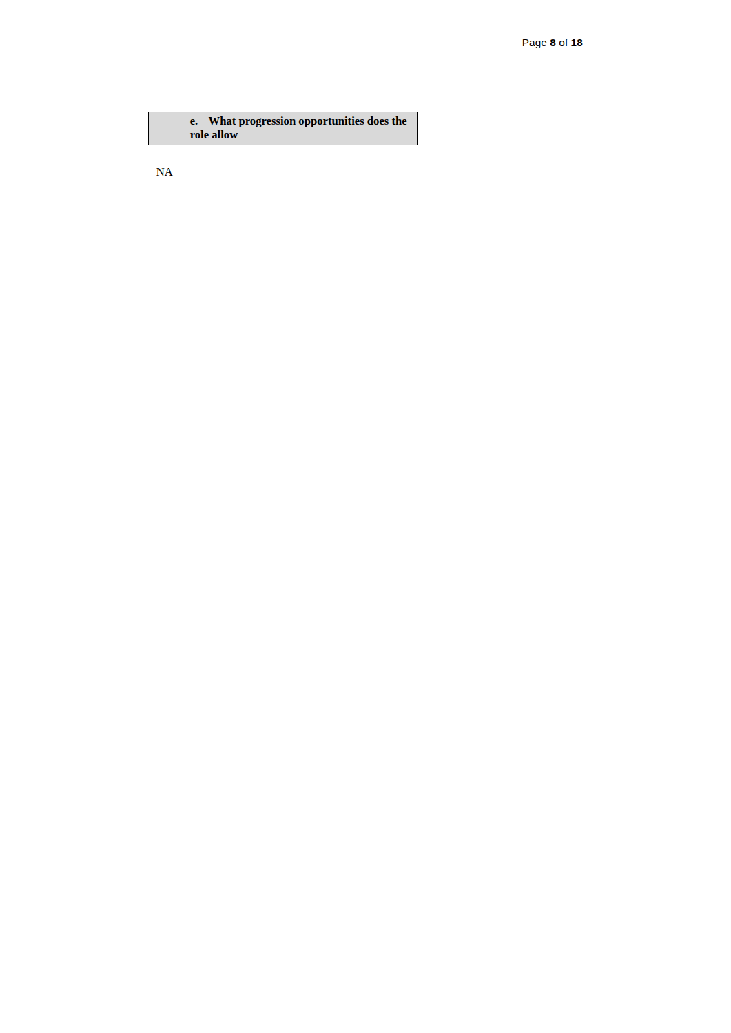Page 8 of 18
e. What progression opportunities does the role allow
NA